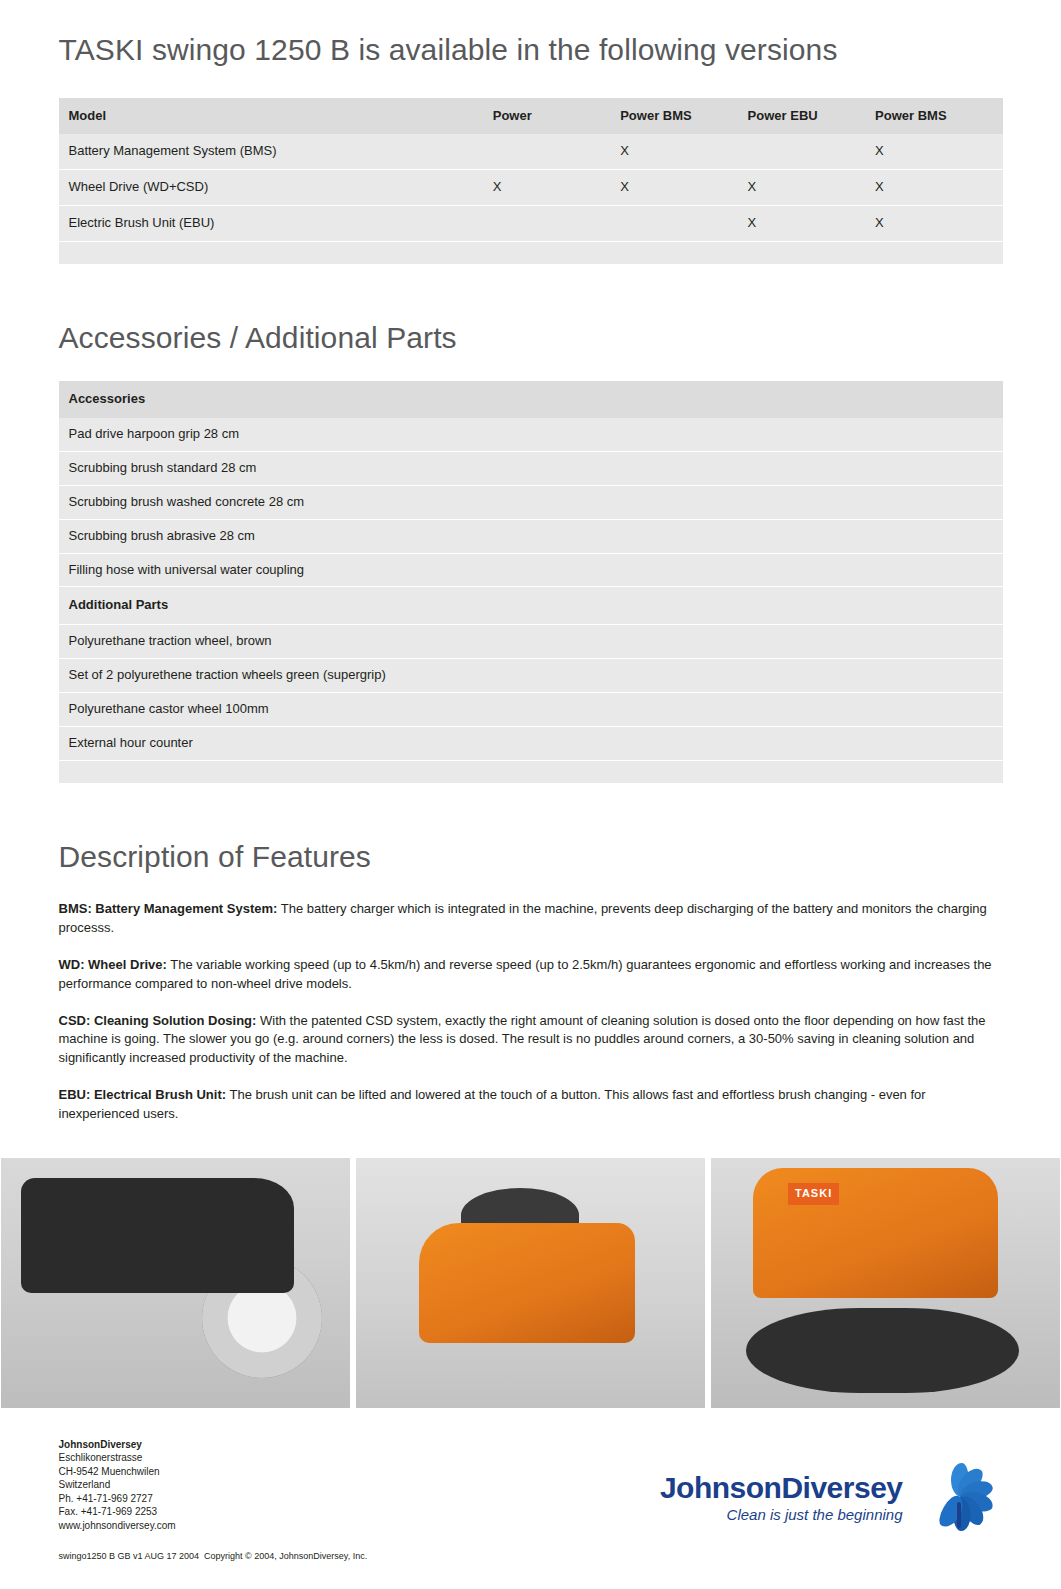TASKI swingo 1250 B is available in the following versions
| Model | Power | Power BMS | Power EBU | Power BMS |
| --- | --- | --- | --- | --- |
| Battery Management System (BMS) | | X | | X |
| Wheel Drive (WD+CSD) | X | X | X | X |
| Electric Brush Unit (EBU) | | | X | X |
Accessories / Additional Parts
| Accessories |
| --- |
| Pad drive harpoon grip 28 cm |
| Scrubbing brush standard 28 cm |
| Scrubbing brush washed concrete 28 cm |
| Scrubbing brush abrasive 28 cm |
| Filling hose with universal water coupling |
| Additional Parts |
| Polyurethane traction wheel, brown |
| Set of 2 polyurethene traction wheels green (supergrip) |
| Polyurethane castor wheel 100mm |
| External hour counter |
Description of Features
BMS: Battery Management System: The battery charger which is integrated in the machine, prevents deep discharging of the battery and monitors the charging processs.
WD: Wheel Drive: The variable working speed (up to 4.5km/h) and reverse speed (up to 2.5km/h) guarantees ergonomic and effortless working and increases the performance compared to non-wheel drive models.
CSD: Cleaning Solution Dosing: With the patented CSD system, exactly the right amount of cleaning solution is dosed onto the floor depending on how fast the machine is going. The slower you go (e.g. around corners) the less is dosed. The result is no puddles around corners, a 30-50% saving in cleaning solution and significantly increased productivity of the machine.
EBU: Electrical Brush Unit: The brush unit can be lifted and lowered at the touch of a button. This allows fast and effortless brush changing - even for inexperienced users.
TASKI
JohnsonDiversey
Eschlikonerstrasse
CH-9542 Muenchwilen
Switzerland
Ph. +41-71-969 2727
Fax. +41-71-969 2253
www.johnsondiversey.com
JohnsonDiversey
Clean is just the beginning
swingo1250 B GB v1 AUG 17 2004 Copyright © 2004, JohnsonDiversey, Inc.